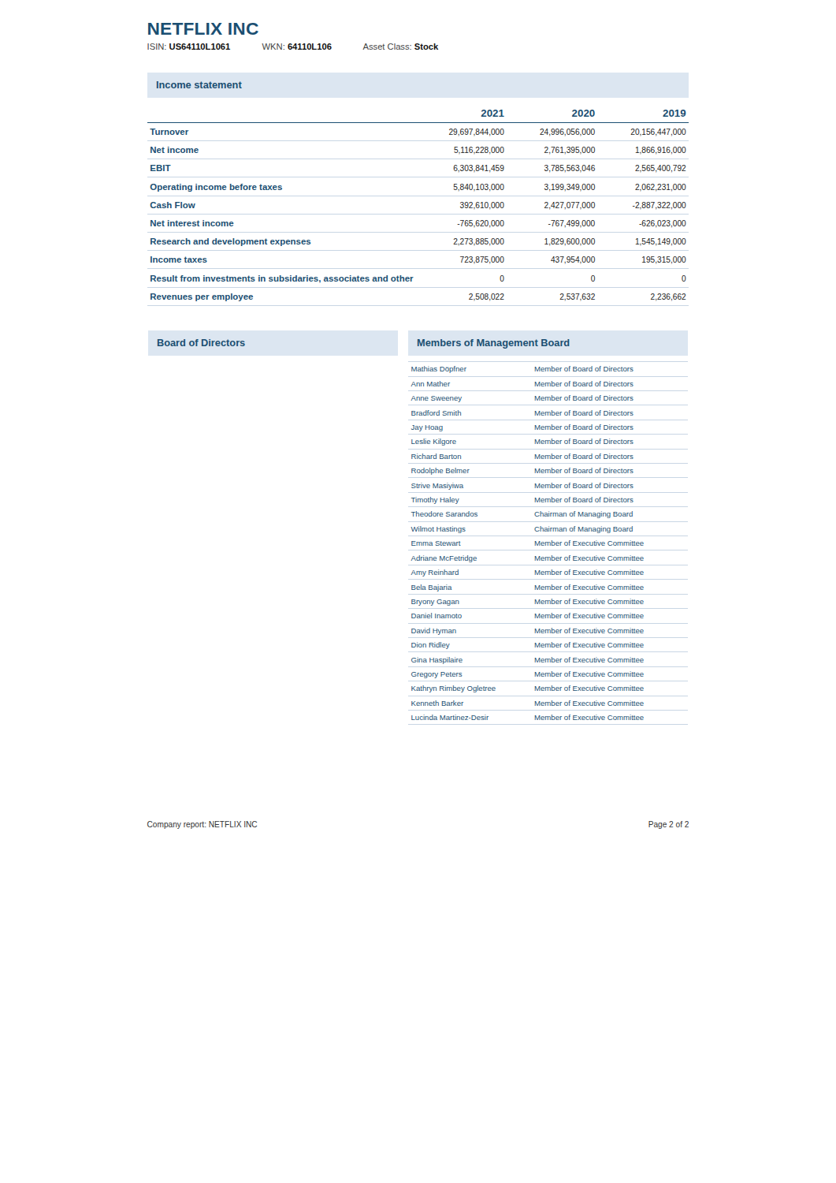NETFLIX INC
ISIN: US64110L1061 WKN: 64110L106 Asset Class: Stock
Income statement
| | 2021 | 2020 | 2019 |
| --- | --- | --- | --- |
| Turnover | 29,697,844,000 | 24,996,056,000 | 20,156,447,000 |
| Net income | 5,116,228,000 | 2,761,395,000 | 1,866,916,000 |
| EBIT | 6,303,841,459 | 3,785,563,046 | 2,565,400,792 |
| Operating income before taxes | 5,840,103,000 | 3,199,349,000 | 2,062,231,000 |
| Cash Flow | 392,610,000 | 2,427,077,000 | -2,887,322,000 |
| Net interest income | -765,620,000 | -767,499,000 | -626,023,000 |
| Research and development expenses | 2,273,885,000 | 1,829,600,000 | 1,545,149,000 |
| Income taxes | 723,875,000 | 437,954,000 | 195,315,000 |
| Result from investments in subsidaries, associates and other | 0 | 0 | 0 |
| Revenues per employee | 2,508,022 | 2,537,632 | 2,236,662 |
| Board of Directors | Members of Management Board / Mathias Döpfner / Member of Board of Directors / / Ann Mather / Member of Board of Directors / / Anne Sweeney / Member of Board of Directors / / Bradford Smith / Member of Board of Directors / / Jay Hoag / Member of Board of Directors / / Leslie Kilgore / Member of Board of Directors / / Richard Barton / Member of Board of Directors / / Rodolphe Belmer / Member of Board of Directors / / Strive Masiyiwa / Member of Board of Directors / / Timothy Haley / Member of Board of Directors / / Theodore Sarandos / Chairman of Managing Board / / Wilmot Hastings / Chairman of Managing Board / / Emma Stewart / Member of Executive Committee / / Adriane McFetridge / Member of Executive Committee / / Amy Reinhard / Member of Executive Committee / / Bela Bajaria / Member of Executive Committee / / Bryony Gagan / Member of Executive Committee / / Daniel Inamoto / Member of Executive Committee / / David Hyman / Member of Executive Committee / / Dion Ridley / Member of Executive Committee / / Gina Haspilaire / Member of Executive Committee / / Gregory Peters / Member of Executive Committee / / Kathryn Rimbey Ogletree / Member of Executive Committee / / Kenneth Barker / Member of Executive Committee / / Lucinda Martinez-Desir / Member of Executive Committee / |
Company report: NETFLIX INC Page 2 of 2